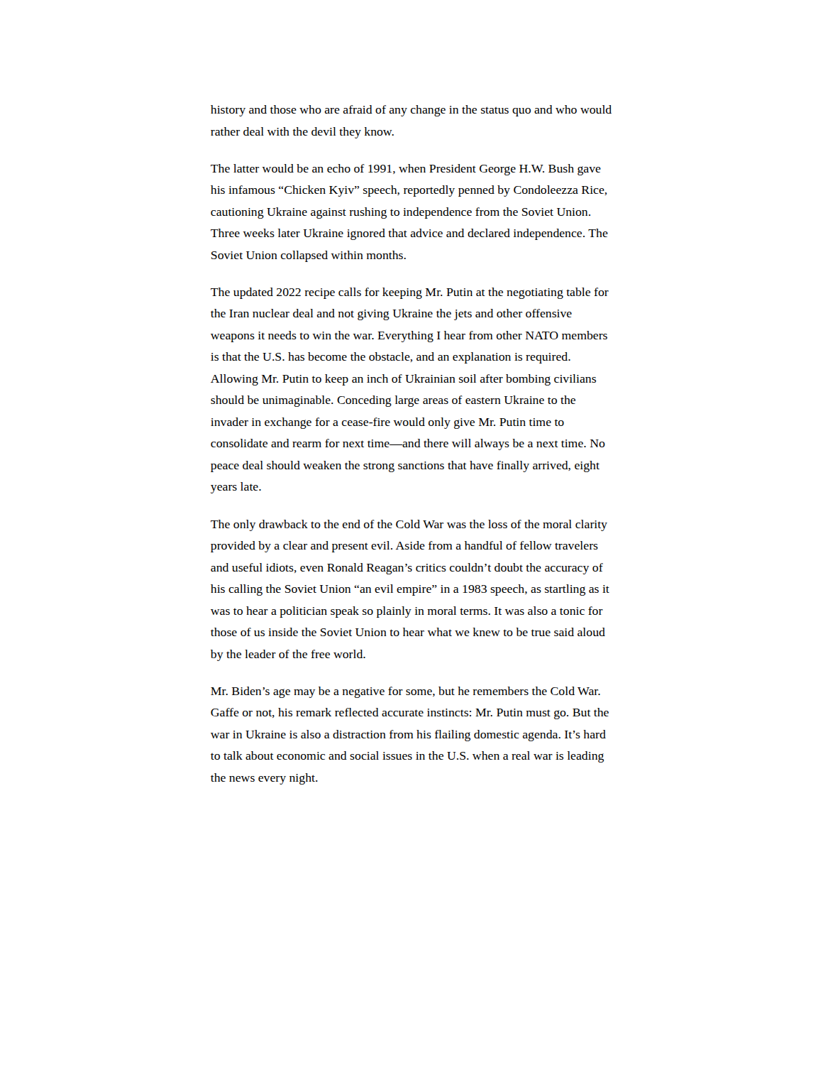history and those who are afraid of any change in the status quo and who would rather deal with the devil they know.
The latter would be an echo of 1991, when President George H.W. Bush gave his infamous “Chicken Kyiv” speech, reportedly penned by Condoleezza Rice, cautioning Ukraine against rushing to independence from the Soviet Union. Three weeks later Ukraine ignored that advice and declared independence. The Soviet Union collapsed within months.
The updated 2022 recipe calls for keeping Mr. Putin at the negotiating table for the Iran nuclear deal and not giving Ukraine the jets and other offensive weapons it needs to win the war. Everything I hear from other NATO members is that the U.S. has become the obstacle, and an explanation is required. Allowing Mr. Putin to keep an inch of Ukrainian soil after bombing civilians should be unimaginable. Conceding large areas of eastern Ukraine to the invader in exchange for a cease-fire would only give Mr. Putin time to consolidate and rearm for next time—and there will always be a next time. No peace deal should weaken the strong sanctions that have finally arrived, eight years late.
The only drawback to the end of the Cold War was the loss of the moral clarity provided by a clear and present evil. Aside from a handful of fellow travelers and useful idiots, even Ronald Reagan’s critics couldn’t doubt the accuracy of his calling the Soviet Union “an evil empire” in a 1983 speech, as startling as it was to hear a politician speak so plainly in moral terms. It was also a tonic for those of us inside the Soviet Union to hear what we knew to be true said aloud by the leader of the free world.
Mr. Biden’s age may be a negative for some, but he remembers the Cold War. Gaffe or not, his remark reflected accurate instincts: Mr. Putin must go. But the war in Ukraine is also a distraction from his flailing domestic agenda. It’s hard to talk about economic and social issues in the U.S. when a real war is leading the news every night.